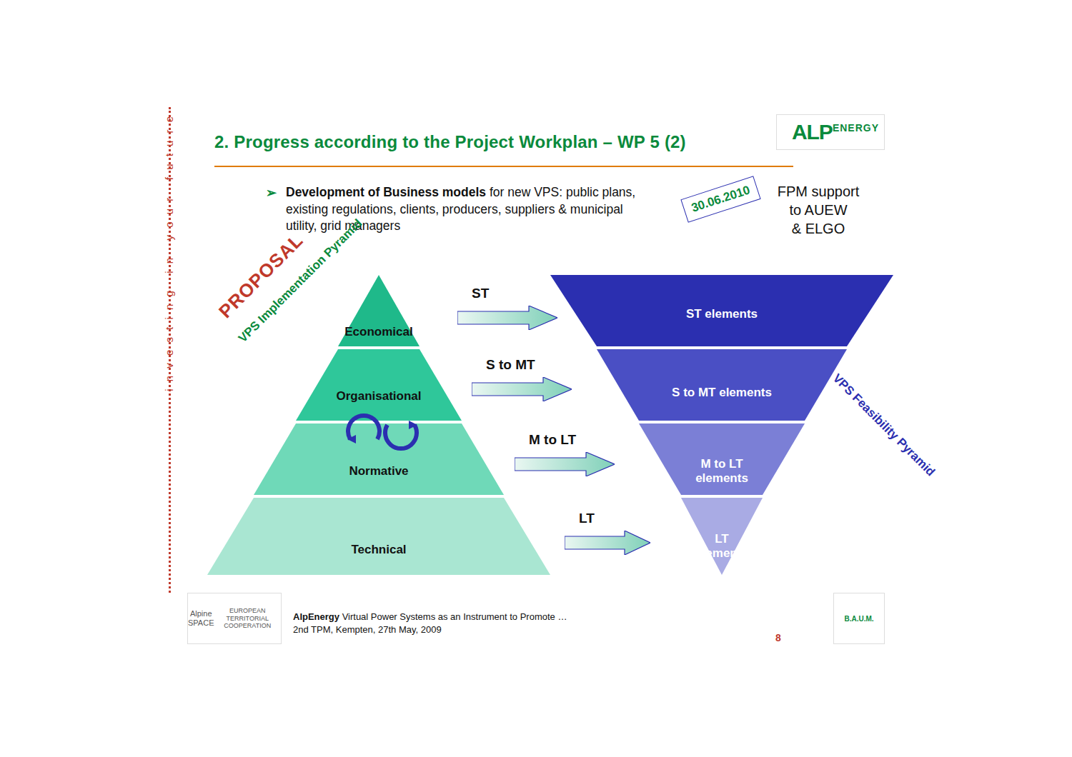i n v e s t i n g i n y o u r f u t u r e
2. Progress according to the Project Workplan – WP 5 (2)
ALP ENERGY
➢ Development of Business models for new VPS: public plans, existing regulations, clients, producers, suppliers & municipal utility, grid managers
30.06.2010
FPM support
to AUEW
& ELGO
PROPOSAL
VPS Implementation Pyramid
VPS Feasibility Pyramid
Economical
Organisational
Normative
Technical
ST elements
S to MT elements
M to LT
elements
LT
elements
ST
S to MT
M to LT
LT
Alpine
SPACE
EUROPEAN TERRITORIAL COOPERATION
AlpEnergy Virtual Power Systems as an Instrument to Promote …
2nd TPM, Kempten, 27th May, 2009
8
B.A.U.M.